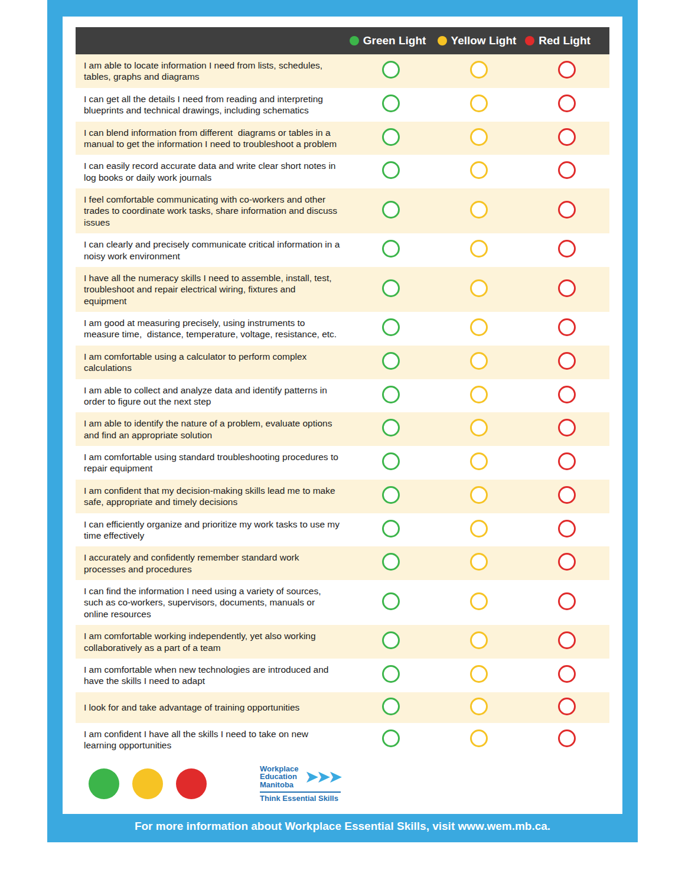| | Green Light | Yellow Light | Red Light |
| --- | --- | --- | --- |
| I am able to locate information I need from lists, schedules, tables, graphs and diagrams | | | |
| I can get all the details I need from reading and interpreting blueprints and technical drawings, including schematics | | | |
| I can blend information from different diagrams or tables in a manual to get the information I need to troubleshoot a problem | | | |
| I can easily record accurate data and write clear short notes in log books or daily work journals | | | |
| I feel comfortable communicating with co-workers and other trades to coordinate work tasks, share information and discuss issues | | | |
| I can clearly and precisely communicate critical information in a noisy work environment | | | |
| I have all the numeracy skills I need to assemble, install, test, troubleshoot and repair electrical wiring, fixtures and equipment | | | |
| I am good at measuring precisely, using instruments to measure time, distance, temperature, voltage, resistance, etc. | | | |
| I am comfortable using a calculator to perform complex calculations | | | |
| I am able to collect and analyze data and identify patterns in order to figure out the next step | | | |
| I am able to identify the nature of a problem, evaluate options and find an appropriate solution | | | |
| I am comfortable using standard troubleshooting procedures to repair equipment | | | |
| I am confident that my decision-making skills lead me to make safe, appropriate and timely decisions | | | |
| I can efficiently organize and prioritize my work tasks to use my time effectively | | | |
| I accurately and confidently remember standard work processes and procedures | | | |
| I can find the information I need using a variety of sources, such as co-workers, supervisors, documents, manuals or online resources | | | |
| I am comfortable working independently, yet also working collaboratively as a part of a team | | | |
| I am comfortable when new technologies are introduced and have the skills I need to adapt | | | |
| I look for and take advantage of training opportunities | | | |
| I am confident I have all the skills I need to take on new learning opportunities | | | |
Workplace
Education
Manitoba ➤➤➤ Think Essential Skills
For more information about Workplace Essential Skills, visit www.wem.mb.ca.